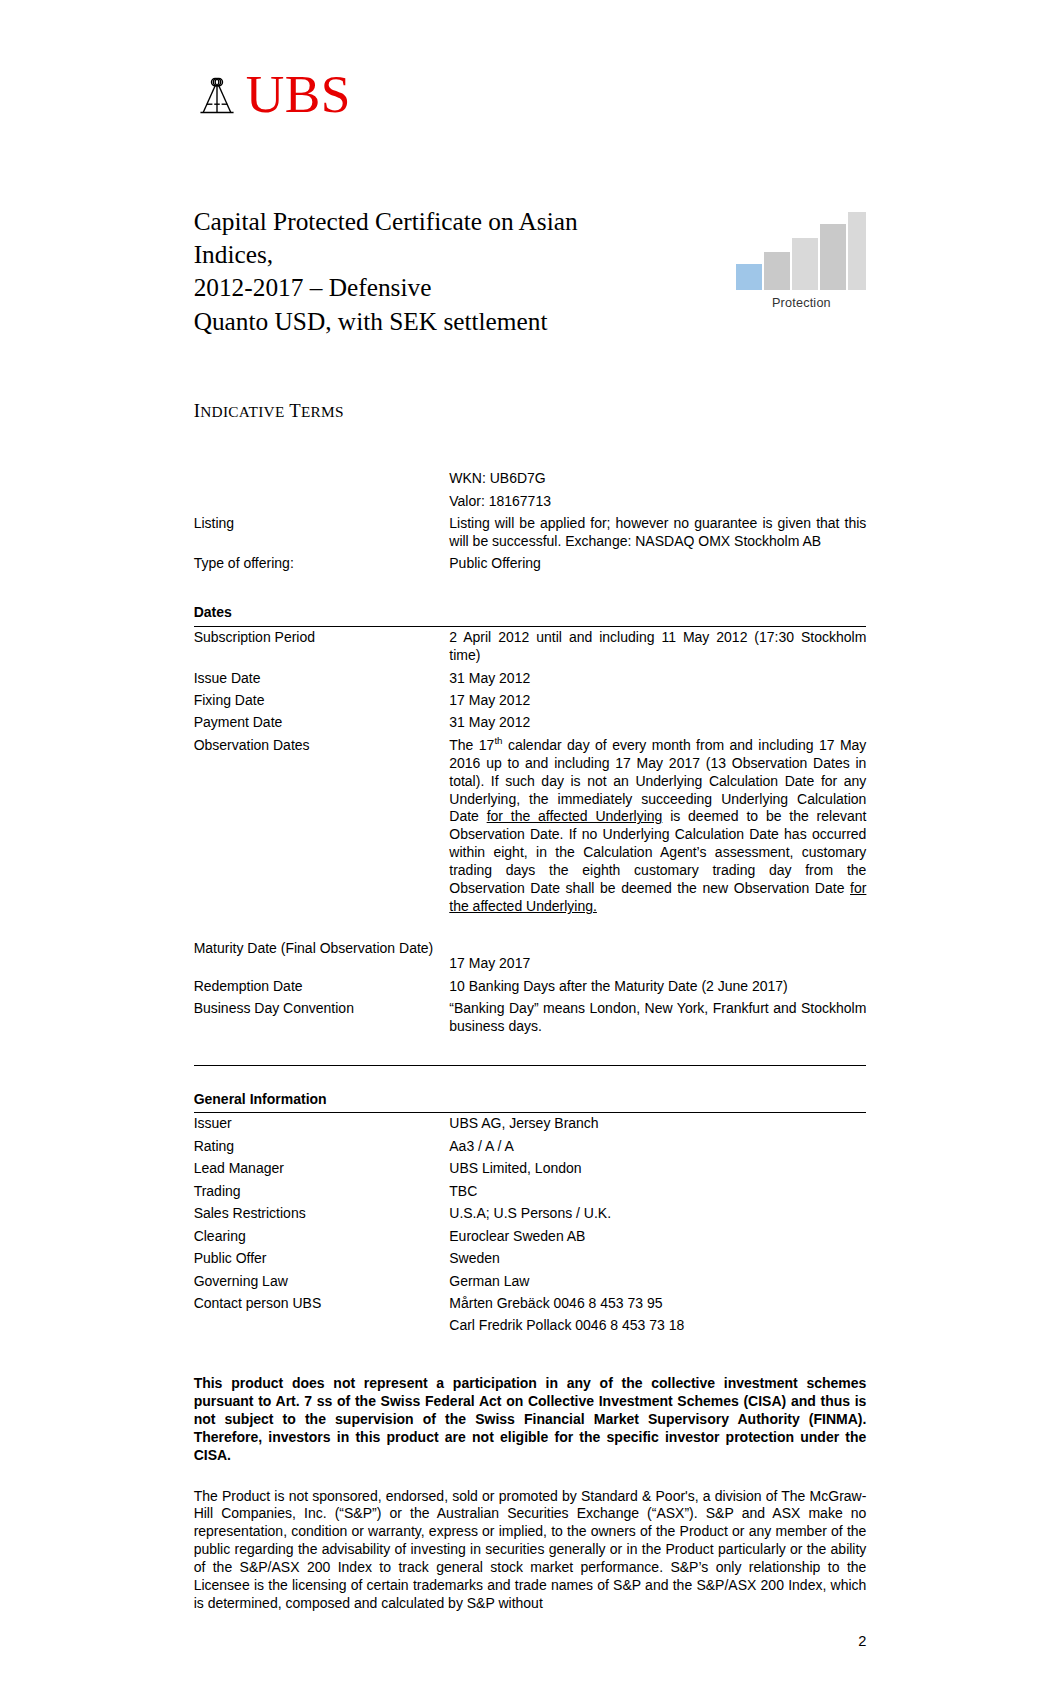UBS
Capital Protected Certificate on Asian Indices,
2012-2017 – Defensive
Quanto USD, with SEK settlement
Protection
INDICATIVE TERMS
| | WKN: UB6D7G |
| | Valor: 18167713 |
| Listing | Listing will be applied for; however no guarantee is given that this will be successful. Exchange: NASDAQ OMX Stockholm AB |
| Type of offering: | Public Offering |
| Dates |
| Subscription Period | 2 April 2012 until and including 11 May 2012 (17:30 Stockholm time) |
| Issue Date | 31 May 2012 |
| Fixing Date | 17 May 2012 |
| Payment Date | 31 May 2012 |
| Observation Dates | The 17 th calendar day of every month from and including 17 May 2016 up to and including 17 May 2017 (13 Observation Dates in total). If such day is not an Underlying Calculation Date for any Underlying, the immediately succeeding Underlying Calculation Date for the affected Underlying is deemed to be the relevant Observation Date. If no Underlying Calculation Date has occurred within eight, in the Calculation Agent’s assessment, customary trading days the eighth customary trading day from the Observation Date shall be deemed the new Observation Date for the affected Underlying. |
| Maturity Date (Final Observation Date) | 17 May 2017 |
| Redemption Date | 10 Banking Days after the Maturity Date (2 June 2017) |
| Business Day Convention | “Banking Day” means London, New York, Frankfurt and Stockholm business days. |
| General Information |
| Issuer | UBS AG, Jersey Branch |
| Rating | Aa3 / A / A |
| Lead Manager | UBS Limited, London |
| Trading | TBC |
| Sales Restrictions | U.S.A; U.S Persons / U.K. |
| Clearing | Euroclear Sweden AB |
| Public Offer | Sweden |
| Governing Law | German Law |
| Contact person UBS | Mårten Grebäck 0046 8 453 73 95 |
| | Carl Fredrik Pollack 0046 8 453 73 18 |
This product does not represent a participation in any of the collective investment schemes pursuant to Art. 7 ss of the Swiss Federal Act on Collective Investment Schemes (CISA) and thus is not subject to the supervision of the Swiss Financial Market Supervisory Authority (FINMA). Therefore, investors in this product are not eligible for the specific investor protection under the CISA.
The Product is not sponsored, endorsed, sold or promoted by Standard & Poor's, a division of The McGraw-Hill Companies, Inc. (“S&P”) or the Australian Securities Exchange (“ASX”). S&P and ASX make no representation, condition or warranty, express or implied, to the owners of the Product or any member of the public regarding the advisability of investing in securities generally or in the Product particularly or the ability of the S&P/ASX 200 Index to track general stock market performance. S&P’s only relationship to the Licensee is the licensing of certain trademarks and trade names of S&P and the S&P/ASX 200 Index, which is determined, composed and calculated by S&P without
2